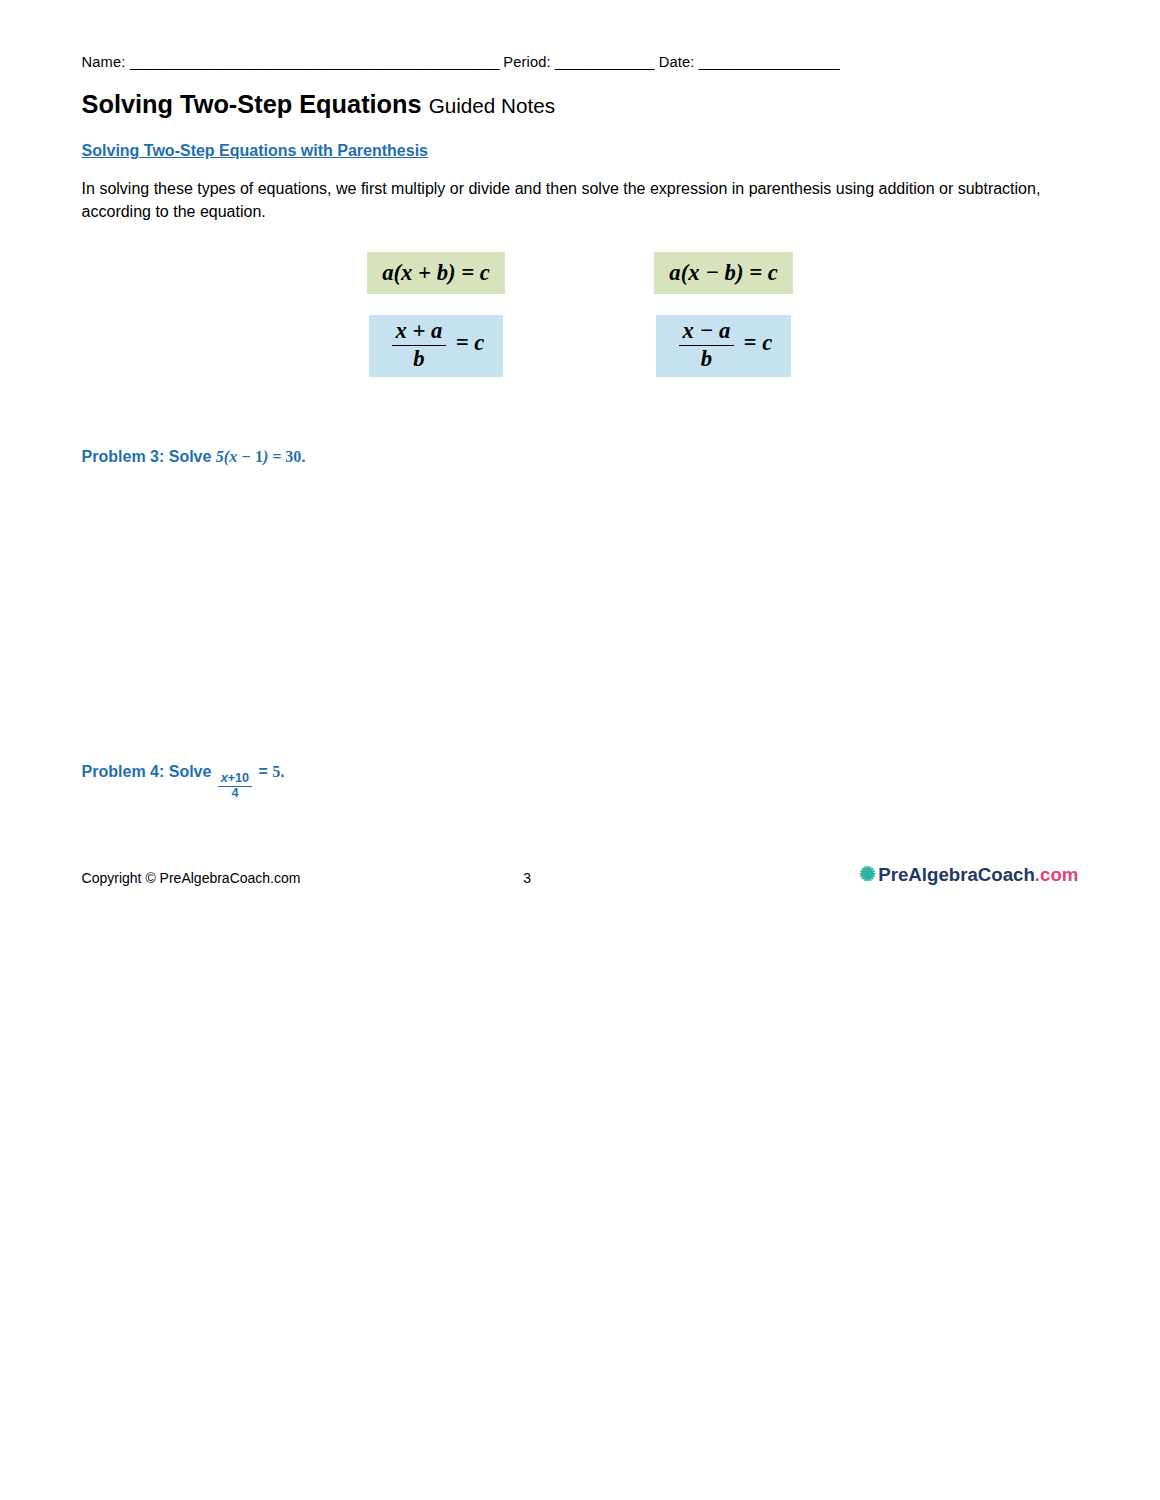Name: _______________________________________________ Period: ____________ Date: _________________
Solving Two-Step Equations Guided Notes
Solving Two-Step Equations with Parenthesis
In solving these types of equations, we first multiply or divide and then solve the expression in parenthesis using addition or subtraction, according to the equation.
a(x + b) = c x + a b = c
a(x − b) = c x − a b = c
Problem 3: Solve 5(x − 1) = 30.
Problem 4: Solve x+10 4 = 5.
Copyright © PreAlgebraCoach.com
3
✺Pre Algebra Coach.com